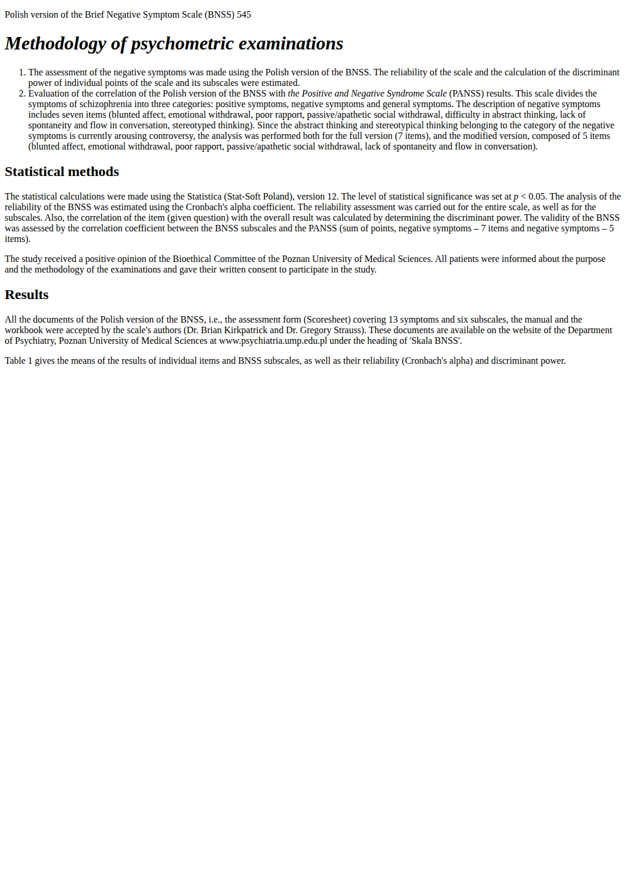Polish version of the Brief Negative Symptom Scale (BNSS) 545
Methodology of psychometric examinations
The assessment of the negative symptoms was made using the Polish version of the BNSS. The reliability of the scale and the calculation of the discriminant power of individual points of the scale and its subscales were estimated.
Evaluation of the correlation of the Polish version of the BNSS with the Positive and Negative Syndrome Scale (PANSS) results. This scale divides the symptoms of schizophrenia into three categories: positive symptoms, negative symptoms and general symptoms. The description of negative symptoms includes seven items (blunted affect, emotional withdrawal, poor rapport, passive/apathetic social withdrawal, difficulty in abstract thinking, lack of spontaneity and flow in conversation, stereotyped thinking). Since the abstract thinking and stereotypical thinking belonging to the category of the negative symptoms is currently arousing controversy, the analysis was performed both for the full version (7 items), and the modified version, composed of 5 items (blunted affect, emotional withdrawal, poor rapport, passive/apathetic social withdrawal, lack of spontaneity and flow in conversation).
Statistical methods
The statistical calculations were made using the Statistica (Stat-Soft Poland), version 12. The level of statistical significance was set at p < 0.05. The analysis of the reliability of the BNSS was estimated using the Cronbach's alpha coefficient. The reliability assessment was carried out for the entire scale, as well as for the subscales. Also, the correlation of the item (given question) with the overall result was calculated by determining the discriminant power. The validity of the BNSS was assessed by the correlation coefficient between the BNSS subscales and the PANSS (sum of points, negative symptoms – 7 items and negative symptoms – 5 items).
The study received a positive opinion of the Bioethical Committee of the Poznan University of Medical Sciences. All patients were informed about the purpose and the methodology of the examinations and gave their written consent to participate in the study.
Results
All the documents of the Polish version of the BNSS, i.e., the assessment form (Scoresheet) covering 13 symptoms and six subscales, the manual and the workbook were accepted by the scale's authors (Dr. Brian Kirkpatrick and Dr. Gregory Strauss). These documents are available on the website of the Department of Psychiatry, Poznan University of Medical Sciences at www.psychiatria.ump.edu.pl under the heading of 'Skala BNSS'.
Table 1 gives the means of the results of individual items and BNSS subscales, as well as their reliability (Cronbach's alpha) and discriminant power.